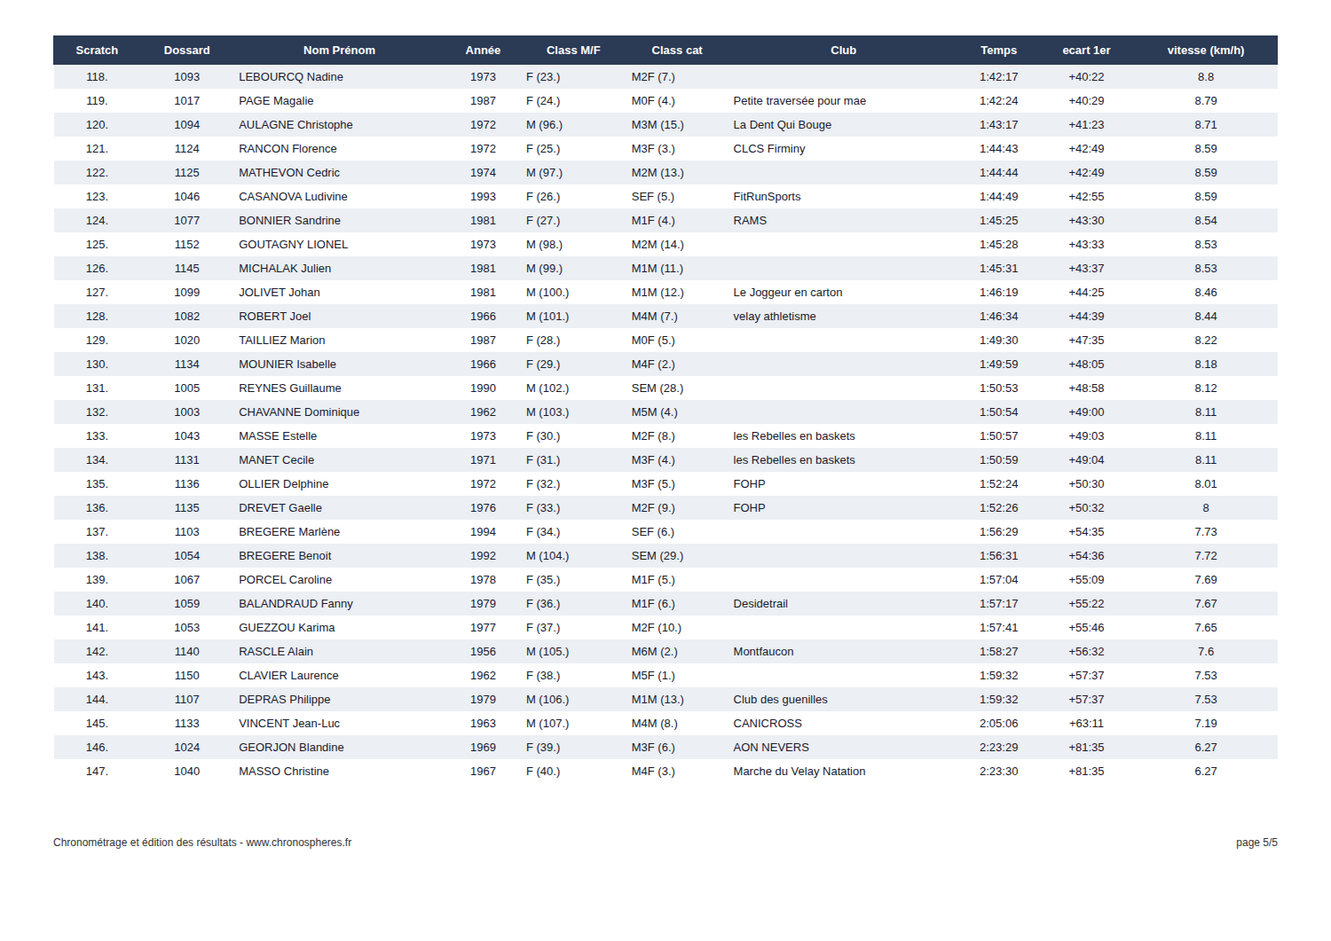| Scratch | Dossard | Nom Prénom | Année | Class M/F | Class cat | Club | Temps | ecart 1er | vitesse (km/h) |
| --- | --- | --- | --- | --- | --- | --- | --- | --- | --- |
| 118. | 1093 | LEBOURCQ Nadine | 1973 | F (23.) | M2F (7.) | | 1:42:17 | +40:22 | 8.8 |
| 119. | 1017 | PAGE Magalie | 1987 | F (24.) | M0F (4.) | Petite traversée pour mae | 1:42:24 | +40:29 | 8.79 |
| 120. | 1094 | AULAGNE Christophe | 1972 | M (96.) | M3M (15.) | La Dent Qui Bouge | 1:43:17 | +41:23 | 8.71 |
| 121. | 1124 | RANCON Florence | 1972 | F (25.) | M3F (3.) | CLCS Firminy | 1:44:43 | +42:49 | 8.59 |
| 122. | 1125 | MATHEVON Cedric | 1974 | M (97.) | M2M (13.) | | 1:44:44 | +42:49 | 8.59 |
| 123. | 1046 | CASANOVA Ludivine | 1993 | F (26.) | SEF (5.) | FitRunSports | 1:44:49 | +42:55 | 8.59 |
| 124. | 1077 | BONNIER Sandrine | 1981 | F (27.) | M1F (4.) | RAMS | 1:45:25 | +43:30 | 8.54 |
| 125. | 1152 | GOUTAGNY LIONEL | 1973 | M (98.) | M2M (14.) | | 1:45:28 | +43:33 | 8.53 |
| 126. | 1145 | MICHALAK Julien | 1981 | M (99.) | M1M (11.) | | 1:45:31 | +43:37 | 8.53 |
| 127. | 1099 | JOLIVET Johan | 1981 | M (100.) | M1M (12.) | Le Joggeur en carton | 1:46:19 | +44:25 | 8.46 |
| 128. | 1082 | ROBERT Joel | 1966 | M (101.) | M4M (7.) | velay athletisme | 1:46:34 | +44:39 | 8.44 |
| 129. | 1020 | TAILLIEZ Marion | 1987 | F (28.) | M0F (5.) | | 1:49:30 | +47:35 | 8.22 |
| 130. | 1134 | MOUNIER Isabelle | 1966 | F (29.) | M4F (2.) | | 1:49:59 | +48:05 | 8.18 |
| 131. | 1005 | REYNES Guillaume | 1990 | M (102.) | SEM (28.) | | 1:50:53 | +48:58 | 8.12 |
| 132. | 1003 | CHAVANNE Dominique | 1962 | M (103.) | M5M (4.) | | 1:50:54 | +49:00 | 8.11 |
| 133. | 1043 | MASSE Estelle | 1973 | F (30.) | M2F (8.) | les Rebelles en baskets | 1:50:57 | +49:03 | 8.11 |
| 134. | 1131 | MANET Cecile | 1971 | F (31.) | M3F (4.) | les Rebelles en baskets | 1:50:59 | +49:04 | 8.11 |
| 135. | 1136 | OLLIER Delphine | 1972 | F (32.) | M3F (5.) | FOHP | 1:52:24 | +50:30 | 8.01 |
| 136. | 1135 | DREVET Gaelle | 1976 | F (33.) | M2F (9.) | FOHP | 1:52:26 | +50:32 | 8 |
| 137. | 1103 | BREGERE Marlène | 1994 | F (34.) | SEF (6.) | | 1:56:29 | +54:35 | 7.73 |
| 138. | 1054 | BREGERE Benoit | 1992 | M (104.) | SEM (29.) | | 1:56:31 | +54:36 | 7.72 |
| 139. | 1067 | PORCEL Caroline | 1978 | F (35.) | M1F (5.) | | 1:57:04 | +55:09 | 7.69 |
| 140. | 1059 | BALANDRAUD Fanny | 1979 | F (36.) | M1F (6.) | Desidetrail | 1:57:17 | +55:22 | 7.67 |
| 141. | 1053 | GUEZZOU Karima | 1977 | F (37.) | M2F (10.) | | 1:57:41 | +55:46 | 7.65 |
| 142. | 1140 | RASCLE Alain | 1956 | M (105.) | M6M (2.) | Montfaucon | 1:58:27 | +56:32 | 7.6 |
| 143. | 1150 | CLAVIER Laurence | 1962 | F (38.) | M5F (1.) | | 1:59:32 | +57:37 | 7.53 |
| 144. | 1107 | DEPRAS Philippe | 1979 | M (106.) | M1M (13.) | Club des guenilles | 1:59:32 | +57:37 | 7.53 |
| 145. | 1133 | VINCENT Jean-Luc | 1963 | M (107.) | M4M (8.) | CANICROSS | 2:05:06 | +63:11 | 7.19 |
| 146. | 1024 | GEORJON Blandine | 1969 | F (39.) | M3F (6.) | AON NEVERS | 2:23:29 | +81:35 | 6.27 |
| 147. | 1040 | MASSO Christine | 1967 | F (40.) | M4F (3.) | Marche du Velay Natation | 2:23:30 | +81:35 | 6.27 |
Chronométrage et édition des résultats - www.chronospheres.fr page 5/5